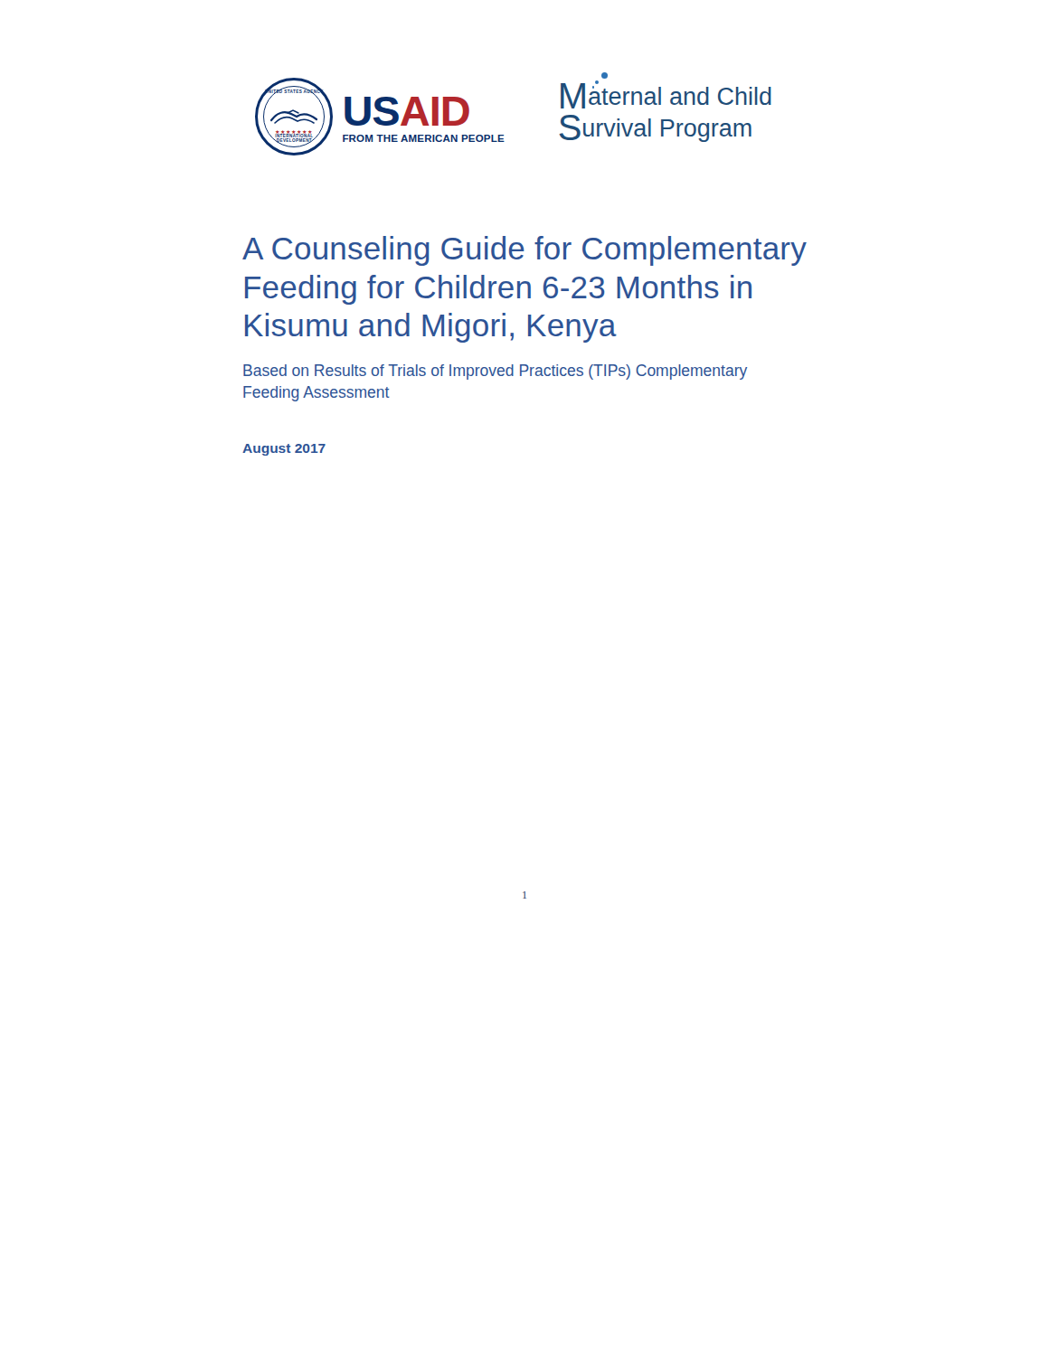United States Agency
★★★★★★★
International Development
USAID
FROM THE AMERICAN PEOPLE
Maternal and Child
Survival Program
A Counseling Guide for Complementary Feeding for Children 6-23 Months in Kisumu and Migori, Kenya
Based on Results of Trials of Improved Practices (TIPs) Complementary Feeding Assessment
August 2017
1